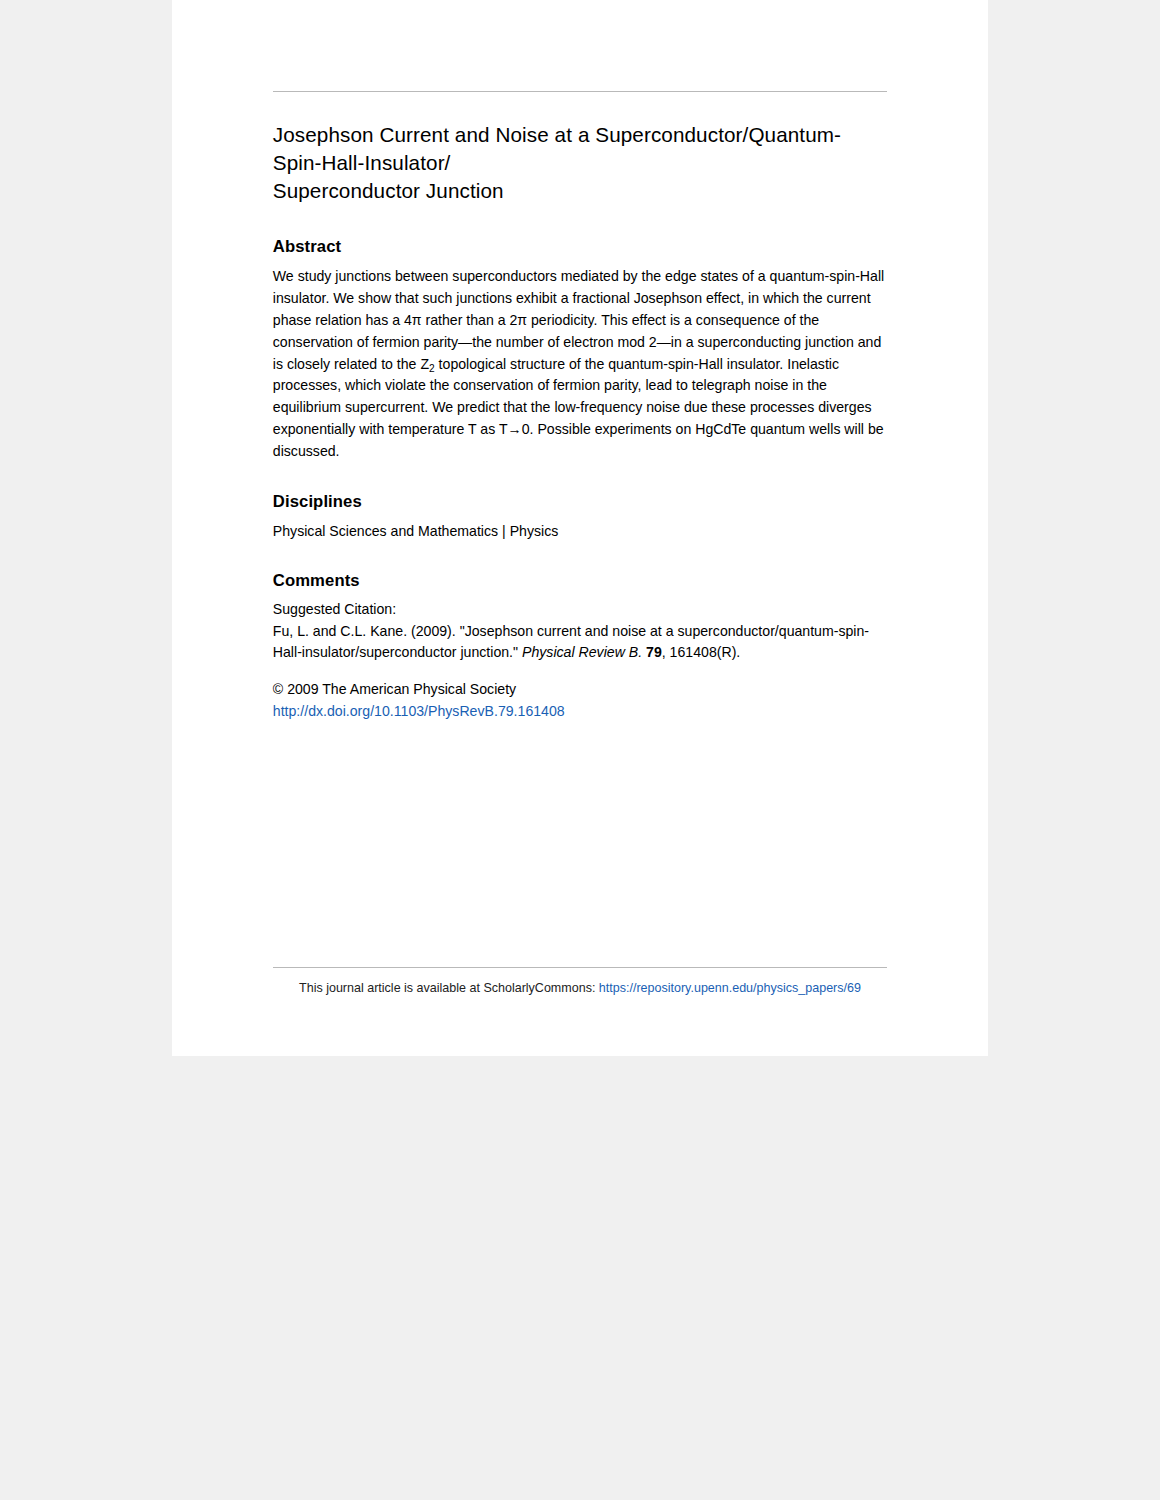Josephson Current and Noise at a Superconductor/Quantum-Spin-Hall-Insulator/
Superconductor Junction
Abstract
We study junctions between superconductors mediated by the edge states of a quantum-spin-Hall insulator. We show that such junctions exhibit a fractional Josephson effect, in which the current phase relation has a 4π rather than a 2π periodicity. This effect is a consequence of the conservation of fermion parity—the number of electron mod 2—in a superconducting junction and is closely related to the Z2 topological structure of the quantum-spin-Hall insulator. Inelastic processes, which violate the conservation of fermion parity, lead to telegraph noise in the equilibrium supercurrent. We predict that the low-frequency noise due these processes diverges exponentially with temperature T as T→0. Possible experiments on HgCdTe quantum wells will be discussed.
Disciplines
Physical Sciences and Mathematics | Physics
Comments
Suggested Citation:
Fu, L. and C.L. Kane. (2009). "Josephson current and noise at a superconductor/quantum-spin-Hall-insulator/superconductor junction." Physical Review B. 79, 161408(R).
© 2009 The American Physical Society
http://dx.doi.org/10.1103/PhysRevB.79.161408
This journal article is available at ScholarlyCommons: https://repository.upenn.edu/physics_papers/69